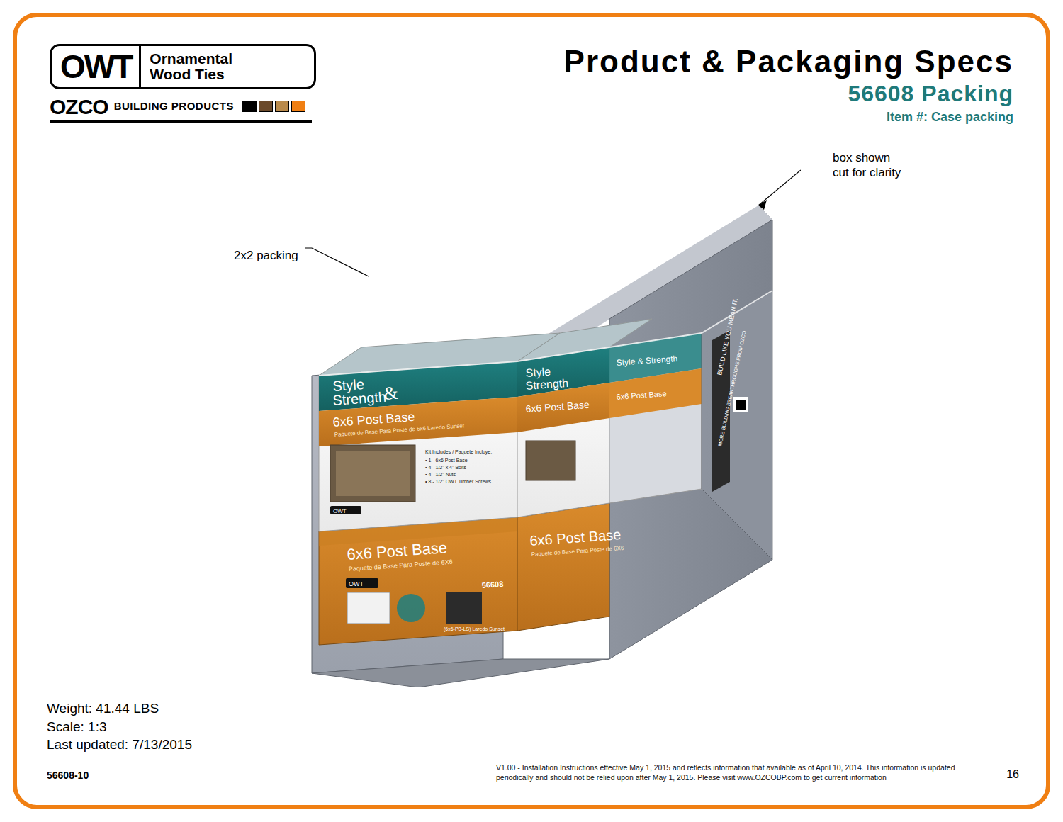OWT
Ornamental Wood Ties
OZCO BUILDING PRODUCTS
Product & Packaging Specs
56608 Packing
Item #: Case packing
box shown
cut for clarity
2x2 packing
6x6 Post Base Paquete de Base Para Poste de 6X6 OWT 56608 (6x6-PB-LS) Laredo Sunset 6x6 Post Base Paquete de Base Para Poste de 6X6 Style Strength & 6x6 Post Base Paquete de Base Para Poste de 6x6 Laredo Sunset Kit Includes / Paquete Incluye: • 1 - 6x6 Post Base • 4 - 1/2" x 4" Bolts • 4 - 1/2" Nuts • 8 - 1/2" OWT Timber Screws OWT Style Strength 6x6 Post Base Style & Strength 6x6 Post Base BUILD LIKE YOU MEAN IT. MORE BUILDING BREAKTHROUGHS FROM OZCO
Weight: 41.44 LBS
Scale: 1:3
Last updated: 7/13/2015
56608-10
V1.00 - Installation Instructions effective May 1, 2015 and reflects information that available as of April 10, 2014. This information is updated periodically and should not be relied upon after May 1, 2015. Please visit www.OZCOBP.com to get current information
16